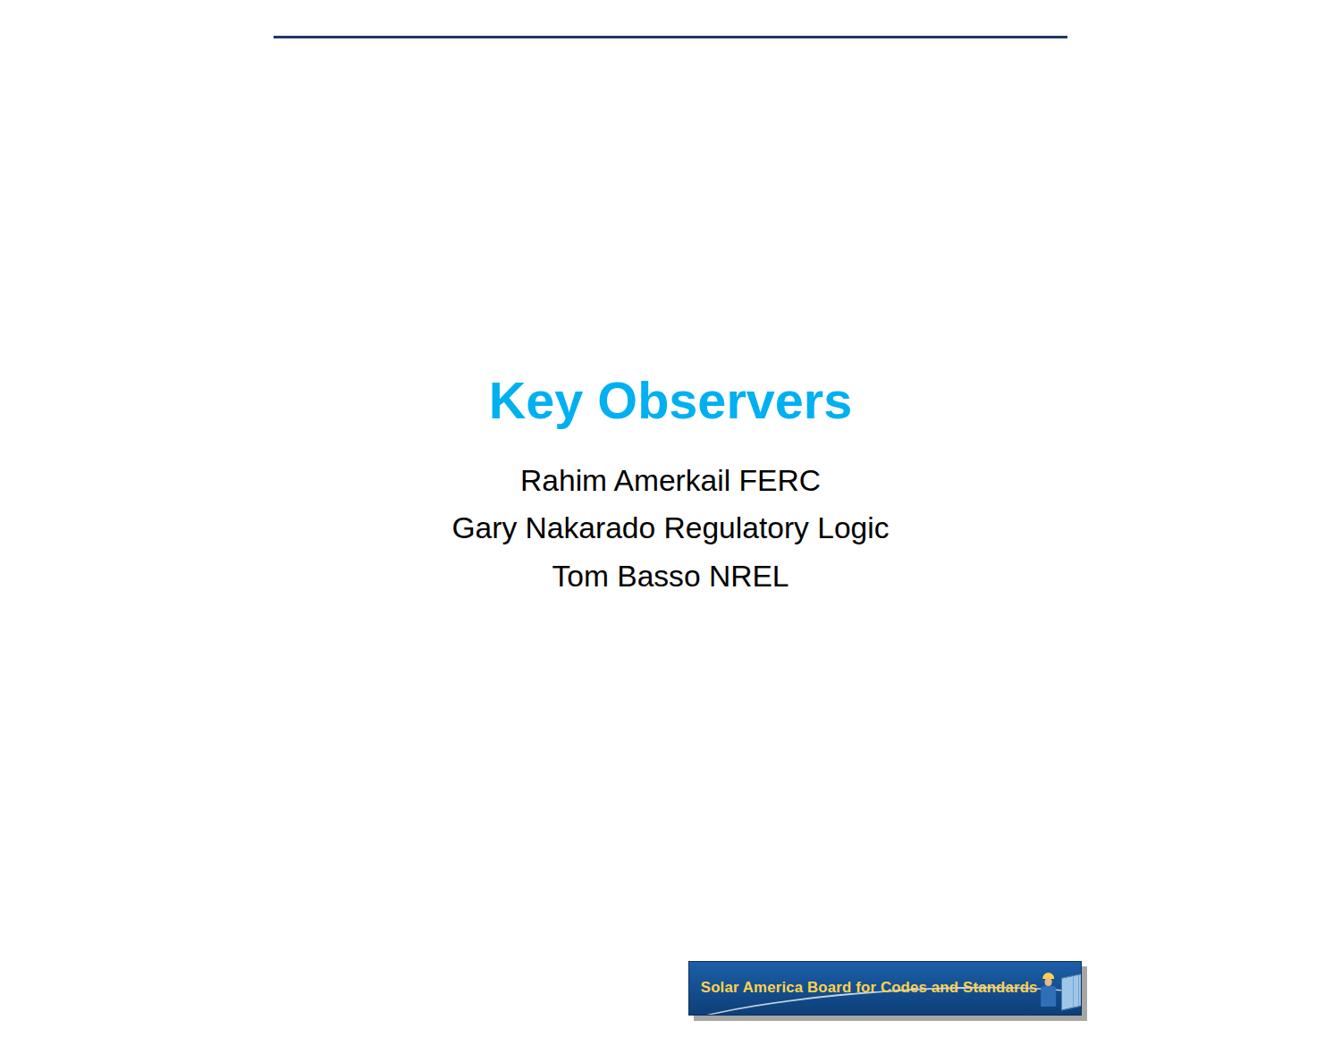Key Observers
Rahim Amerkail FERC
Gary Nakarado Regulatory Logic
Tom Basso NREL
Solar America Board for Codes and Standards